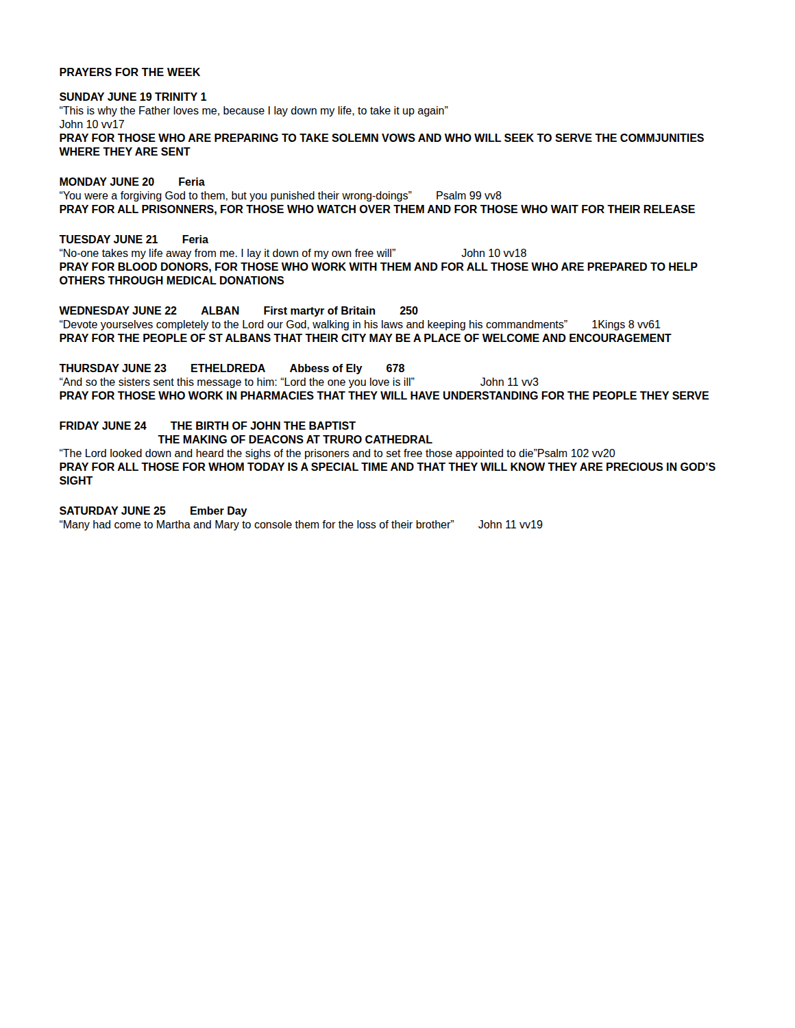PRAYERS FOR THE WEEK
SUNDAY JUNE 19 TRINITY 1
“This is why the Father loves me, because I lay down my life, to take it up again”
John 10 vv17
PRAY FOR THOSE WHO ARE PREPARING TO TAKE SOLEMN VOWS AND WHO WILL SEEK TO SERVE THE COMMJUNITIES WHERE THEY ARE SENT
MONDAY JUNE 20 Feria
“You were a forgiving God to them, but you punished their wrong-doings” Psalm 99 vv8
PRAY FOR ALL PRISONNERS, FOR THOSE WHO WATCH OVER THEM AND FOR THOSE WHO WAIT FOR THEIR RELEASE
TUESDAY JUNE 21 Feria
“No-one takes my life away from me. I lay it down of my own free will” John 10 vv18
PRAY FOR BLOOD DONORS, FOR THOSE WHO WORK WITH THEM AND FOR ALL THOSE WHO ARE PREPARED TO HELP OTHERS THROUGH MEDICAL DONATIONS
WEDNESDAY JUNE 22 ALBAN First martyr of Britain 250
“Devote yourselves completely to the Lord our God, walking in his laws and keeping his commandments” 1Kings 8 vv61
PRAY FOR THE PEOPLE OF ST ALBANS THAT THEIR CITY MAY BE A PLACE OF WELCOME AND ENCOURAGEMENT
THURSDAY JUNE 23 ETHELDREDA Abbess of Ely 678
“And so the sisters sent this message to him: “Lord the one you love is ill” John 11 vv3
PRAY FOR THOSE WHO WORK IN PHARMACIES THAT THEY WILL HAVE UNDERSTANDING FOR THE PEOPLE THEY SERVE
FRIDAY JUNE 24 THE BIRTH OF JOHN THE BAPTIST
THE MAKING OF DEACONS AT TRURO CATHEDRAL
“The Lord looked down and heard the sighs of the prisoners and to set free those appointed to die” Psalm 102 vv20
PRAY FOR ALL THOSE FOR WHOM TODAY IS A SPECIAL TIME AND THAT THEY WILL KNOW THEY ARE PRECIOUS IN GOD’S SIGHT
SATURDAY JUNE 25 Ember Day
“Many had come to Martha and Mary to console them for the loss of their brother” John 11 vv19